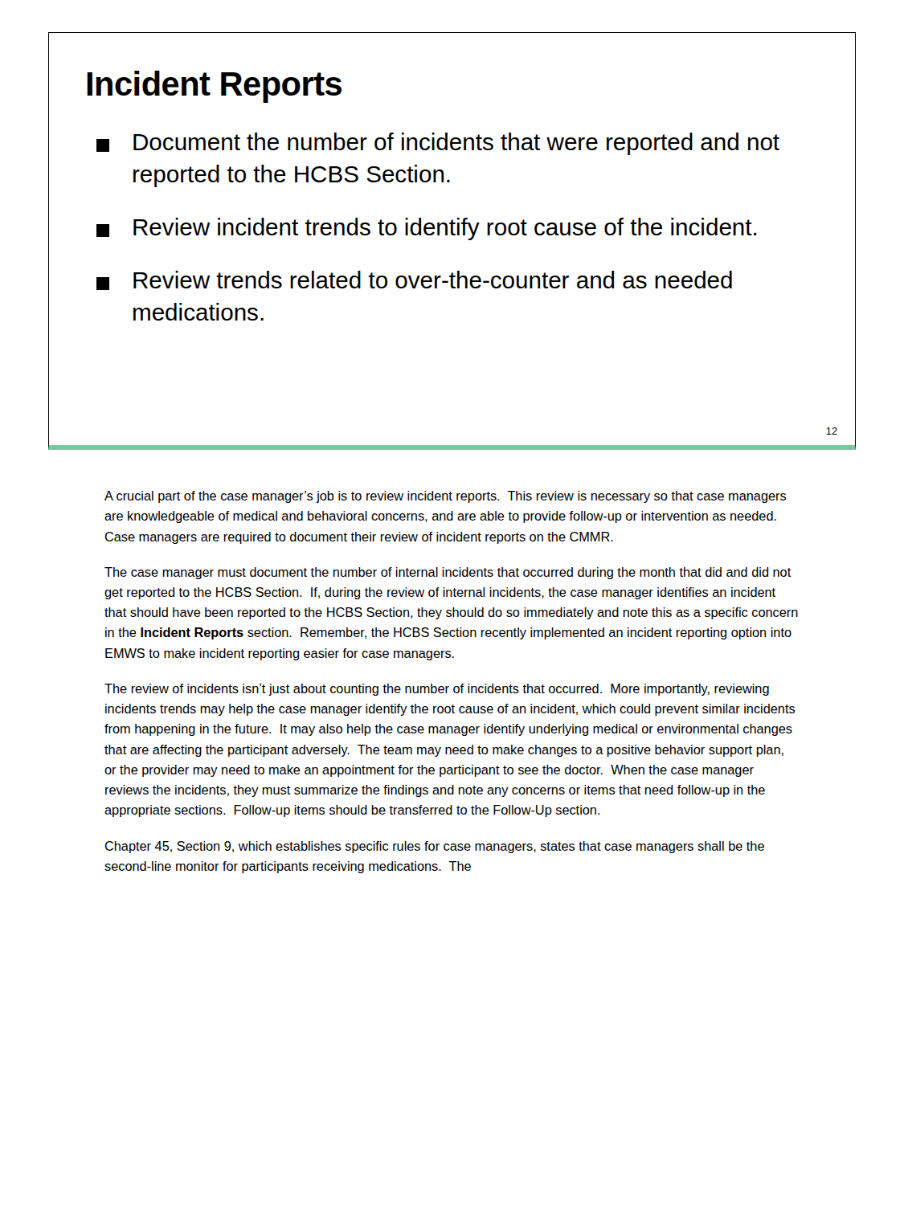Incident Reports
Document the number of incidents that were reported and not reported to the HCBS Section.
Review incident trends to identify root cause of the incident.
Review trends related to over-the-counter and as needed medications.
12
A crucial part of the case manager’s job is to review incident reports. This review is necessary so that case managers are knowledgeable of medical and behavioral concerns, and are able to provide follow-up or intervention as needed. Case managers are required to document their review of incident reports on the CMMR.
The case manager must document the number of internal incidents that occurred during the month that did and did not get reported to the HCBS Section. If, during the review of internal incidents, the case manager identifies an incident that should have been reported to the HCBS Section, they should do so immediately and note this as a specific concern in the Incident Reports section. Remember, the HCBS Section recently implemented an incident reporting option into EMWS to make incident reporting easier for case managers.
The review of incidents isn’t just about counting the number of incidents that occurred. More importantly, reviewing incidents trends may help the case manager identify the root cause of an incident, which could prevent similar incidents from happening in the future. It may also help the case manager identify underlying medical or environmental changes that are affecting the participant adversely. The team may need to make changes to a positive behavior support plan, or the provider may need to make an appointment for the participant to see the doctor. When the case manager reviews the incidents, they must summarize the findings and note any concerns or items that need follow-up in the appropriate sections. Follow-up items should be transferred to the Follow-Up section.
Chapter 45, Section 9, which establishes specific rules for case managers, states that case managers shall be the second-line monitor for participants receiving medications. The